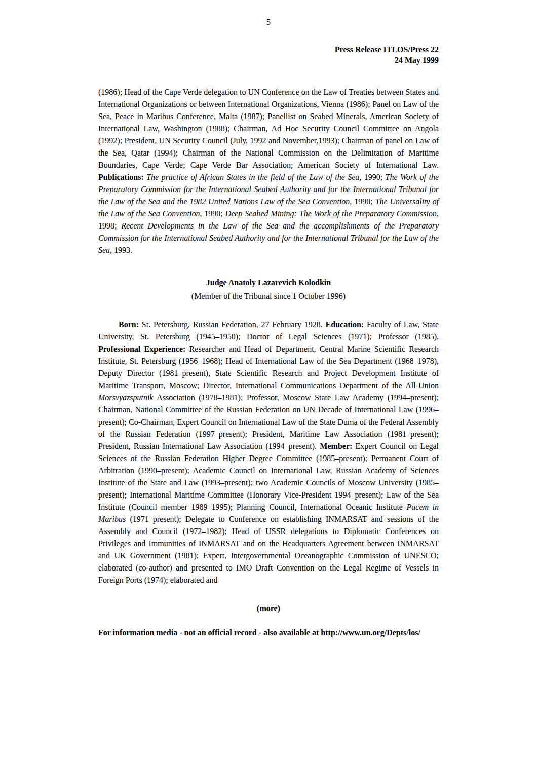5
Press Release ITLOS/Press 22
24 May 1999
(1986); Head of the Cape Verde delegation to UN Conference on the Law of Treaties between States and International Organizations or between International Organizations, Vienna (1986); Panel on Law of the Sea, Peace in Maribus Conference, Malta (1987); Panellist on Seabed Minerals, American Society of International Law, Washington (1988); Chairman, Ad Hoc Security Council Committee on Angola (1992); President, UN Security Council (July, 1992 and November,1993); Chairman of panel on Law of the Sea, Qatar (1994); Chairman of the National Commission on the Delimitation of Maritime Boundaries, Cape Verde; Cape Verde Bar Association; American Society of International Law. Publications: The practice of African States in the field of the Law of the Sea, 1990; The Work of the Preparatory Commission for the International Seabed Authority and for the International Tribunal for the Law of the Sea and the 1982 United Nations Law of the Sea Convention, 1990; The Universality of the Law of the Sea Convention, 1990; Deep Seabed Mining: The Work of the Preparatory Commission, 1998; Recent Developments in the Law of the Sea and the accomplishments of the Preparatory Commission for the International Seabed Authority and for the International Tribunal for the Law of the Sea, 1993.
Judge Anatoly Lazarevich Kolodkin
(Member of the Tribunal since 1 October 1996)
Born: St. Petersburg, Russian Federation, 27 February 1928. Education: Faculty of Law, State University, St. Petersburg (1945–1950); Doctor of Legal Sciences (1971); Professor (1985). Professional Experience: Researcher and Head of Department, Central Marine Scientific Research Institute, St. Petersburg (1956–1968); Head of International Law of the Sea Department (1968–1978), Deputy Director (1981–present), State Scientific Research and Project Development Institute of Maritime Transport, Moscow; Director, International Communications Department of the All-Union Morsvyazsputnik Association (1978–1981); Professor, Moscow State Law Academy (1994–present); Chairman, National Committee of the Russian Federation on UN Decade of International Law (1996–present); Co-Chairman, Expert Council on International Law of the State Duma of the Federal Assembly of the Russian Federation (1997–present); President, Maritime Law Association (1981–present); President, Russian International Law Association (1994–present). Member: Expert Council on Legal Sciences of the Russian Federation Higher Degree Committee (1985–present); Permanent Court of Arbitration (1990–present); Academic Council on International Law, Russian Academy of Sciences Institute of the State and Law (1993–present); two Academic Councils of Moscow University (1985–present); International Maritime Committee (Honorary Vice-President 1994–present); Law of the Sea Institute (Council member 1989–1995); Planning Council, International Oceanic Institute Pacem in Maribus (1971–present); Delegate to Conference on establishing INMARSAT and sessions of the Assembly and Council (1972–1982); Head of USSR delegations to Diplomatic Conferences on Privileges and Immunities of INMARSAT and on the Headquarters Agreement between INMARSAT and UK Government (1981); Expert, Intergovernmental Oceanographic Commission of UNESCO; elaborated (co-author) and presented to IMO Draft Convention on the Legal Regime of Vessels in Foreign Ports (1974); elaborated and
(more)
For information media - not an official record - also available at http://www.un.org/Depts/los/